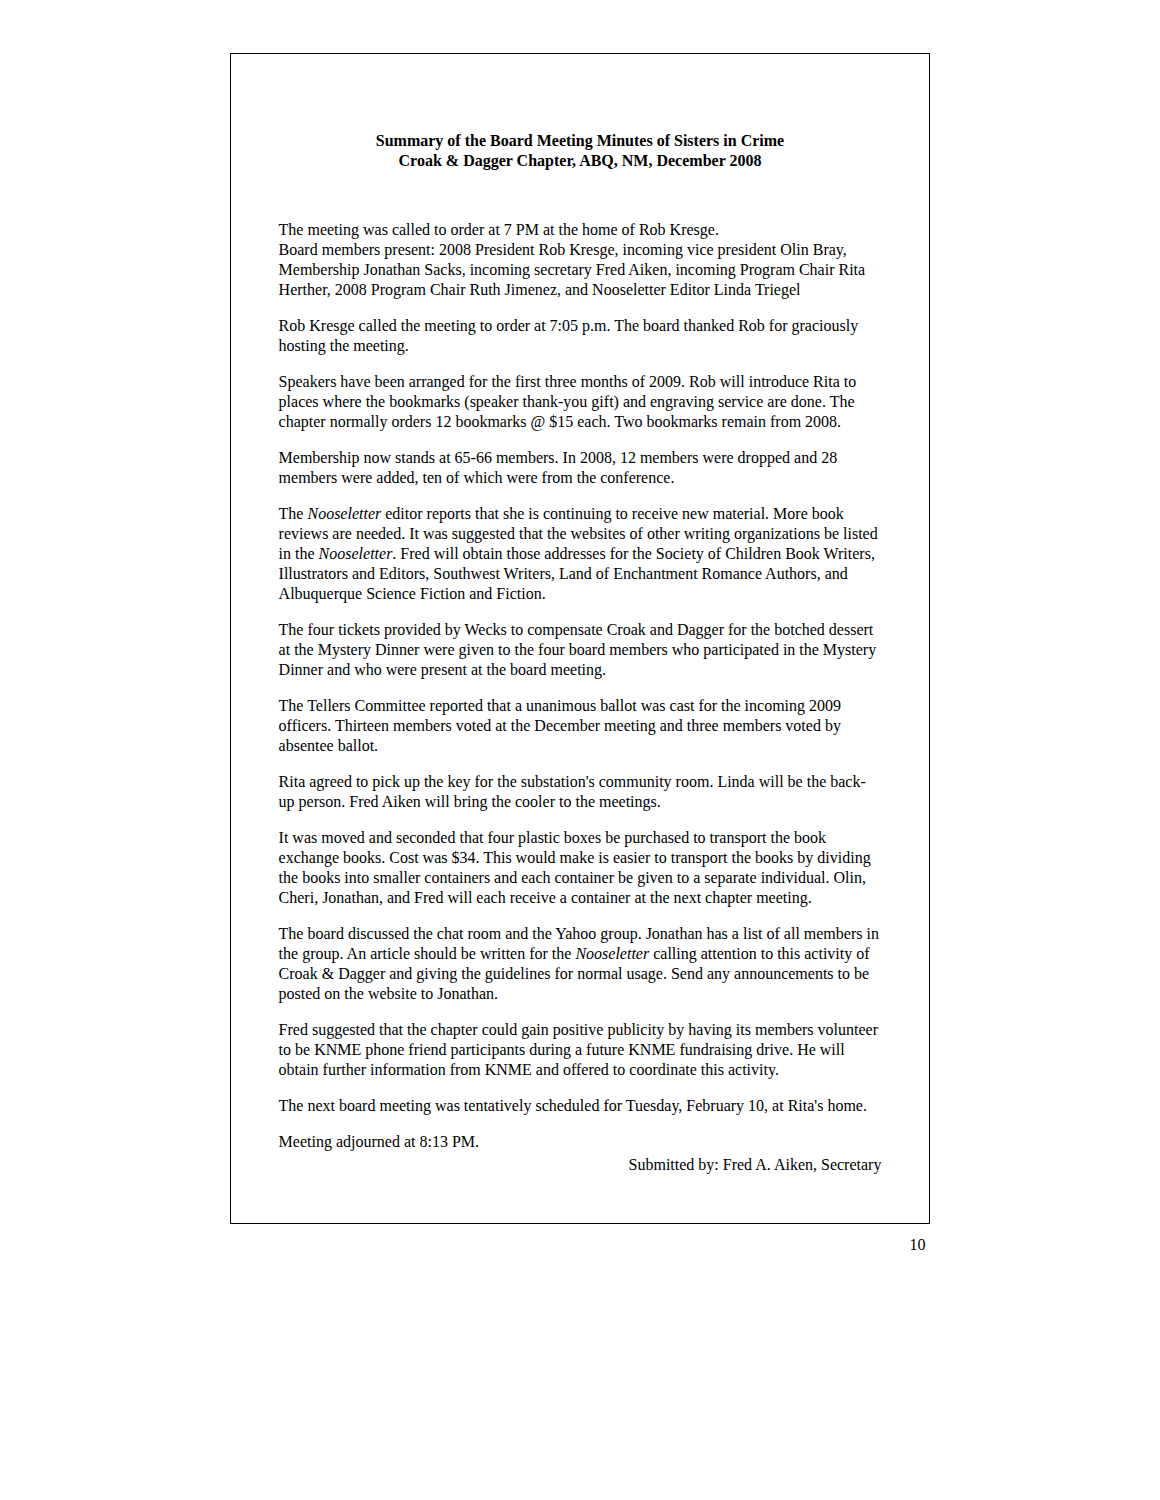Summary of the Board Meeting Minutes of Sisters in CrimeCroak & Dagger Chapter, ABQ, NM, December 2008
The meeting was called to order at 7 PM at the home of Rob Kresge.
Board members present: 2008 President Rob Kresge, incoming vice president Olin Bray, Membership Jonathan Sacks, incoming secretary Fred Aiken, incoming Program Chair Rita Herther, 2008 Program Chair Ruth Jimenez, and Nooseletter Editor Linda Triegel
Rob Kresge called the meeting to order at 7:05 p.m. The board thanked Rob for graciously hosting the meeting.
Speakers have been arranged for the first three months of 2009. Rob will introduce Rita to places where the bookmarks (speaker thank-you gift) and engraving service are done. The chapter normally orders 12 bookmarks @ $15 each. Two bookmarks remain from 2008.
Membership now stands at 65-66 members. In 2008, 12 members were dropped and 28 members were added, ten of which were from the conference.
The Nooseletter editor reports that she is continuing to receive new material. More book reviews are needed. It was suggested that the websites of other writing organizations be listed in the Nooseletter. Fred will obtain those addresses for the Society of Children Book Writers, Illustrators and Editors, Southwest Writers, Land of Enchantment Romance Authors, and Albuquerque Science Fiction and Fiction.
The four tickets provided by Wecks to compensate Croak and Dagger for the botched dessert at the Mystery Dinner were given to the four board members who participated in the Mystery Dinner and who were present at the board meeting.
The Tellers Committee reported that a unanimous ballot was cast for the incoming 2009 officers. Thirteen members voted at the December meeting and three members voted by absentee ballot.
Rita agreed to pick up the key for the substation's community room. Linda will be the back-up person. Fred Aiken will bring the cooler to the meetings.
It was moved and seconded that four plastic boxes be purchased to transport the book exchange books. Cost was $34. This would make is easier to transport the books by dividing the books into smaller containers and each container be given to a separate individual. Olin, Cheri, Jonathan, and Fred will each receive a container at the next chapter meeting.
The board discussed the chat room and the Yahoo group. Jonathan has a list of all members in the group. An article should be written for the Nooseletter calling attention to this activity of Croak & Dagger and giving the guidelines for normal usage. Send any announcements to be posted on the website to Jonathan.
Fred suggested that the chapter could gain positive publicity by having its members volunteer to be KNME phone friend participants during a future KNME fundraising drive. He will obtain further information from KNME and offered to coordinate this activity.
The next board meeting was tentatively scheduled for Tuesday, February 10, at Rita's home.
Meeting adjourned at 8:13 PM.
Submitted by: Fred A. Aiken, Secretary
10